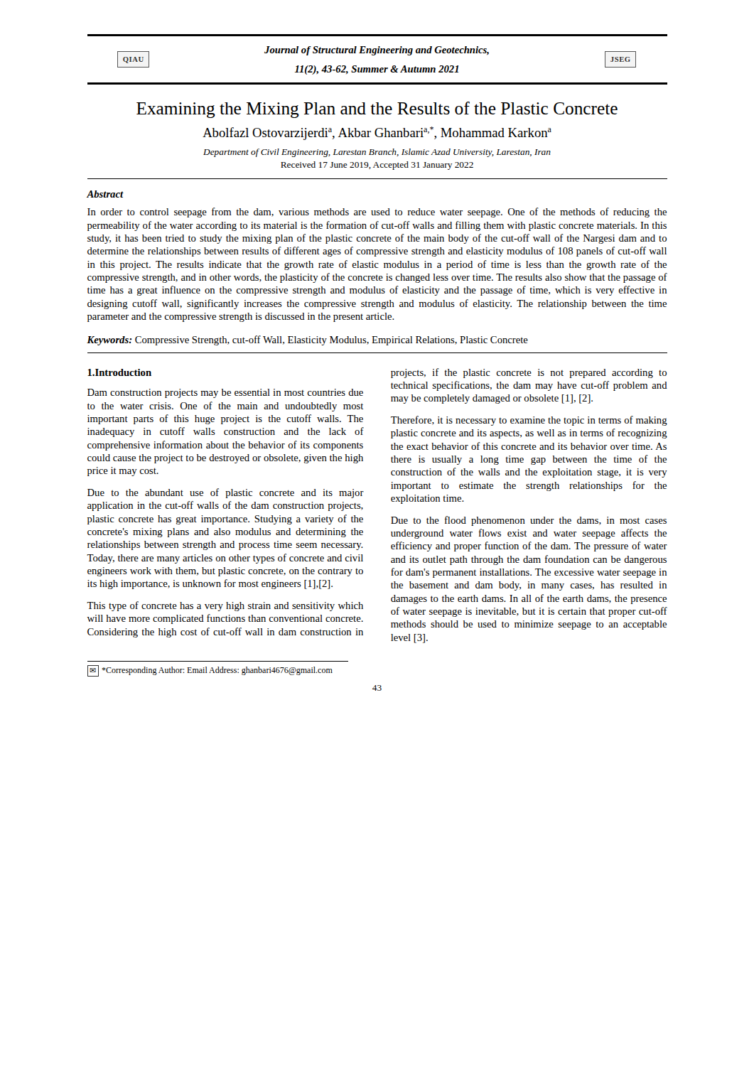| QIAU | Journal of Structural Engineering and Geotechnics, 11(2), 43-62, Summer & Autumn 2021 | JSEG |
Examining the Mixing Plan and the Results of the Plastic Concrete
Abolfazl Ostovarzijerdia, Akbar Ghanbaria,*, Mohammad Karkona
Department of Civil Engineering, Larestan Branch, Islamic Azad University, Larestan, Iran
Received 17 June 2019, Accepted 31 January 2022
Abstract
In order to control seepage from the dam, various methods are used to reduce water seepage. One of the methods of reducing the permeability of the water according to its material is the formation of cut-off walls and filling them with plastic concrete materials. In this study, it has been tried to study the mixing plan of the plastic concrete of the main body of the cut-off wall of the Nargesi dam and to determine the relationships between results of different ages of compressive strength and elasticity modulus of 108 panels of cut-off wall in this project. The results indicate that the growth rate of elastic modulus in a period of time is less than the growth rate of the compressive strength, and in other words, the plasticity of the concrete is changed less over time. The results also show that the passage of time has a great influence on the compressive strength and modulus of elasticity and the passage of time, which is very effective in designing cutoff wall, significantly increases the compressive strength and modulus of elasticity. The relationship between the time parameter and the compressive strength is discussed in the present article.
Keywords: Compressive Strength, cut-off Wall, Elasticity Modulus, Empirical Relations, Plastic Concrete
1.Introduction
Dam construction projects may be essential in most countries due to the water crisis. One of the main and undoubtedly most important parts of this huge project is the cutoff walls. The inadequacy in cutoff walls construction and the lack of comprehensive information about the behavior of its components could cause the project to be destroyed or obsolete, given the high price it may cost.
Due to the abundant use of plastic concrete and its major application in the cut-off walls of the dam construction projects, plastic concrete has great importance. Studying a variety of the concrete's mixing plans and also modulus and determining the relationships between strength and process time seem necessary. Today, there are many articles on other types of concrete and civil engineers work with them, but plastic concrete, on the contrary to its high importance, is unknown for most engineers [1],[2].
This type of concrete has a very high strain and sensitivity which will have more complicated functions than conventional concrete. Considering the high cost of cut-off wall in dam construction in projects, if the plastic concrete is not prepared according to technical specifications, the dam may have cut-off problem and may be completely damaged or obsolete [1], [2].
Therefore, it is necessary to examine the topic in terms of making plastic concrete and its aspects, as well as in terms of recognizing the exact behavior of this concrete and its behavior over time. As there is usually a long time gap between the time of the construction of the walls and the exploitation stage, it is very important to estimate the strength relationships for the exploitation time.
Due to the flood phenomenon under the dams, in most cases underground water flows exist and water seepage affects the efficiency and proper function of the dam. The pressure of water and its outlet path through the dam foundation can be dangerous for dam's permanent installations. The excessive water seepage in the basement and dam body, in many cases, has resulted in damages to the earth dams. In all of the earth dams, the presence of water seepage is inevitable, but it is certain that proper cut-off methods should be used to minimize seepage to an acceptable level [3].
✉*Corresponding Author: Email Address: ghanbari4676@gmail.com
43